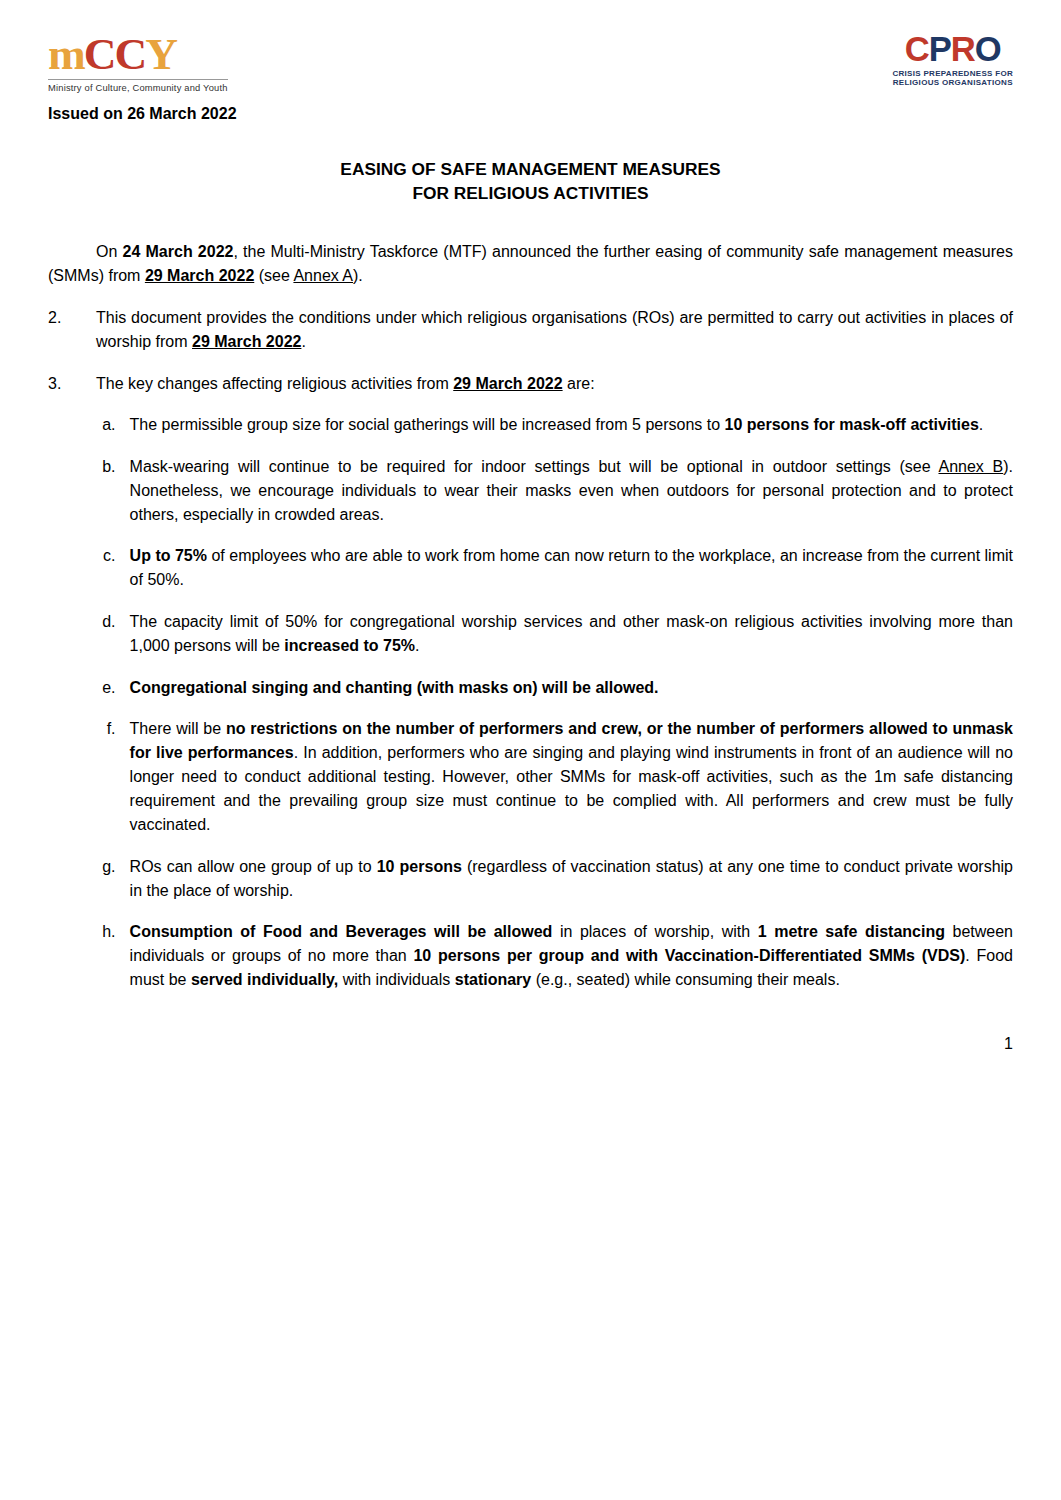mCCY
Ministry of Culture, Community and Youth
CPRO
CRISIS PREPAREDNESS FOR
RELIGIOUS ORGANISATIONS
Issued on 26 March 2022
EASING OF SAFE MANAGEMENT MEASURES
FOR RELIGIOUS ACTIVITIES
On 24 March 2022, the Multi-Ministry Taskforce (MTF) announced the further easing of community safe management measures (SMMs) from 29 March 2022 (see Annex A).
2.
This document provides the conditions under which religious organisations (ROs) are permitted to carry out activities in places of worship from 29 March 2022.
3.
The key changes affecting religious activities from 29 March 2022 are:
The permissible group size for social gatherings will be increased from 5 persons to 10 persons for mask-off activities.
Mask-wearing will continue to be required for indoor settings but will be optional in outdoor settings (see Annex B). Nonetheless, we encourage individuals to wear their masks even when outdoors for personal protection and to protect others, especially in crowded areas.
Up to 75% of employees who are able to work from home can now return to the workplace, an increase from the current limit of 50%.
The capacity limit of 50% for congregational worship services and other mask-on religious activities involving more than 1,000 persons will be increased to 75%.
Congregational singing and chanting (with masks on) will be allowed.
There will be no restrictions on the number of performers and crew, or the number of performers allowed to unmask for live performances. In addition, performers who are singing and playing wind instruments in front of an audience will no longer need to conduct additional testing. However, other SMMs for mask-off activities, such as the 1m safe distancing requirement and the prevailing group size must continue to be complied with. All performers and crew must be fully vaccinated.
ROs can allow one group of up to 10 persons (regardless of vaccination status) at any one time to conduct private worship in the place of worship.
Consumption of Food and Beverages will be allowed in places of worship, with 1 metre safe distancing between individuals or groups of no more than 10 persons per group and with Vaccination-Differentiated SMMs (VDS). Food must be served individually, with individuals stationary (e.g., seated) while consuming their meals.
1